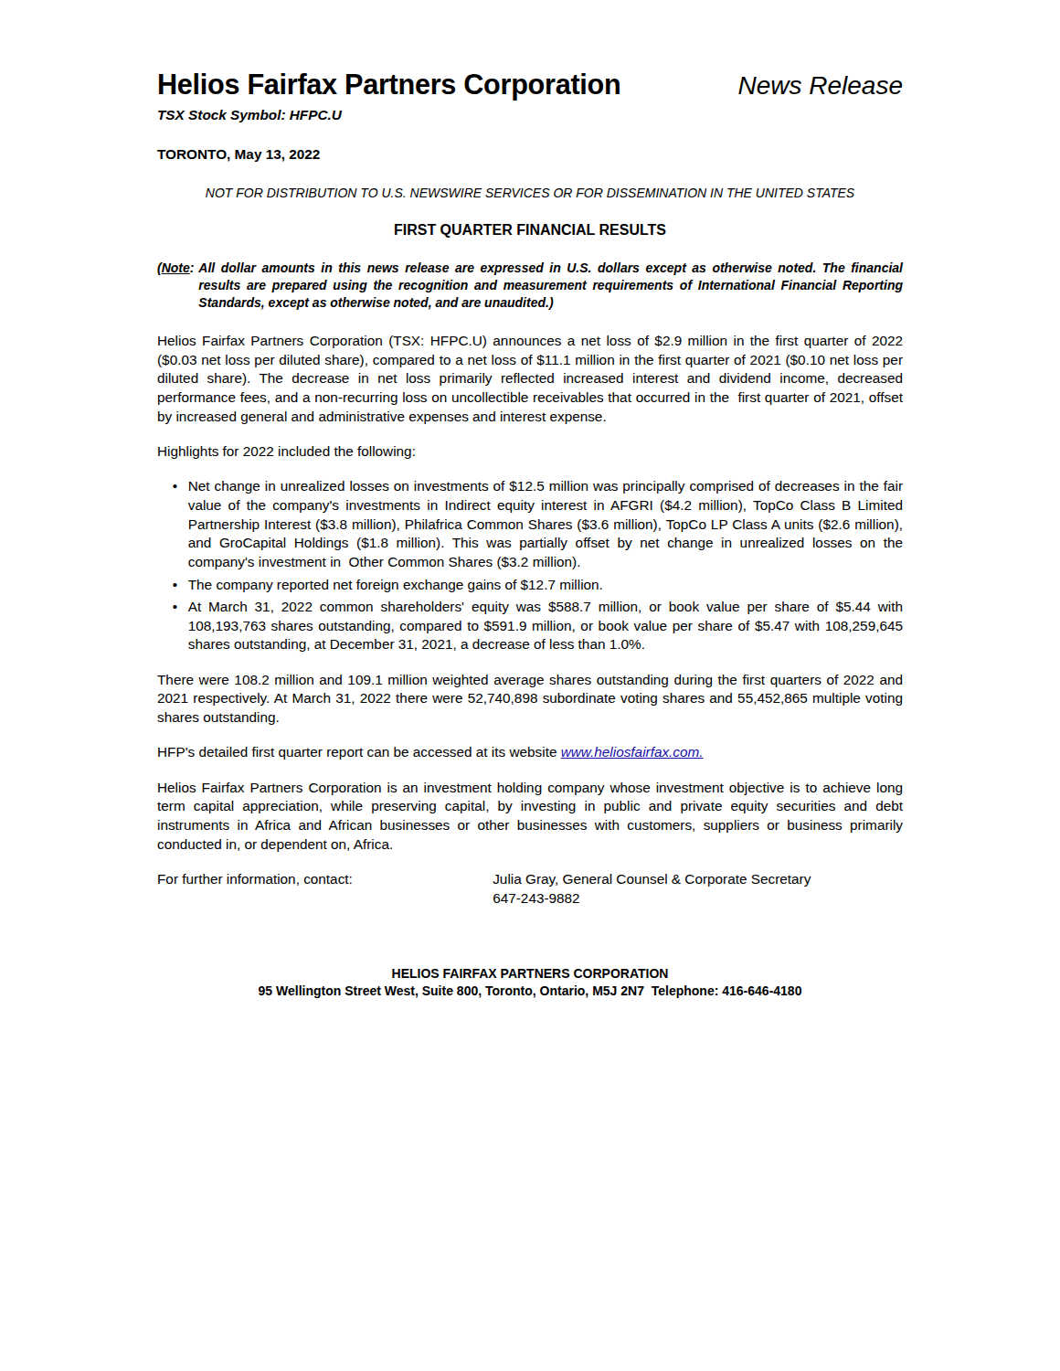Helios Fairfax Partners Corporation
News Release
TSX Stock Symbol: HFPC.U
TORONTO, May 13, 2022
NOT FOR DISTRIBUTION TO U.S. NEWSWIRE SERVICES OR FOR DISSEMINATION IN THE UNITED STATES
FIRST QUARTER FINANCIAL RESULTS
(Note: All dollar amounts in this news release are expressed in U.S. dollars except as otherwise noted. The financial results are prepared using the recognition and measurement requirements of International Financial Reporting Standards, except as otherwise noted, and are unaudited.)
Helios Fairfax Partners Corporation (TSX: HFPC.U) announces a net loss of $2.9 million in the first quarter of 2022 ($0.03 net loss per diluted share), compared to a net loss of $11.1 million in the first quarter of 2021 ($0.10 net loss per diluted share). The decrease in net loss primarily reflected increased interest and dividend income, decreased performance fees, and a non-recurring loss on uncollectible receivables that occurred in the first quarter of 2021, offset by increased general and administrative expenses and interest expense.
Highlights for 2022 included the following:
Net change in unrealized losses on investments of $12.5 million was principally comprised of decreases in the fair value of the company's investments in Indirect equity interest in AFGRI ($4.2 million), TopCo Class B Limited Partnership Interest ($3.8 million), Philafrica Common Shares ($3.6 million), TopCo LP Class A units ($2.6 million), and GroCapital Holdings ($1.8 million). This was partially offset by net change in unrealized losses on the company's investment in Other Common Shares ($3.2 million).
The company reported net foreign exchange gains of $12.7 million.
At March 31, 2022 common shareholders' equity was $588.7 million, or book value per share of $5.44 with 108,193,763 shares outstanding, compared to $591.9 million, or book value per share of $5.47 with 108,259,645 shares outstanding, at December 31, 2021, a decrease of less than 1.0%.
There were 108.2 million and 109.1 million weighted average shares outstanding during the first quarters of 2022 and 2021 respectively. At March 31, 2022 there were 52,740,898 subordinate voting shares and 55,452,865 multiple voting shares outstanding.
HFP's detailed first quarter report can be accessed at its website www.heliosfairfax.com.
Helios Fairfax Partners Corporation is an investment holding company whose investment objective is to achieve long term capital appreciation, while preserving capital, by investing in public and private equity securities and debt instruments in Africa and African businesses or other businesses with customers, suppliers or business primarily conducted in, or dependent on, Africa.
For further information, contact:
Julia Gray, General Counsel & Corporate Secretary
647-243-9882
HELIOS FAIRFAX PARTNERS CORPORATION
95 Wellington Street West, Suite 800, Toronto, Ontario, M5J 2N7 Telephone: 416-646-4180